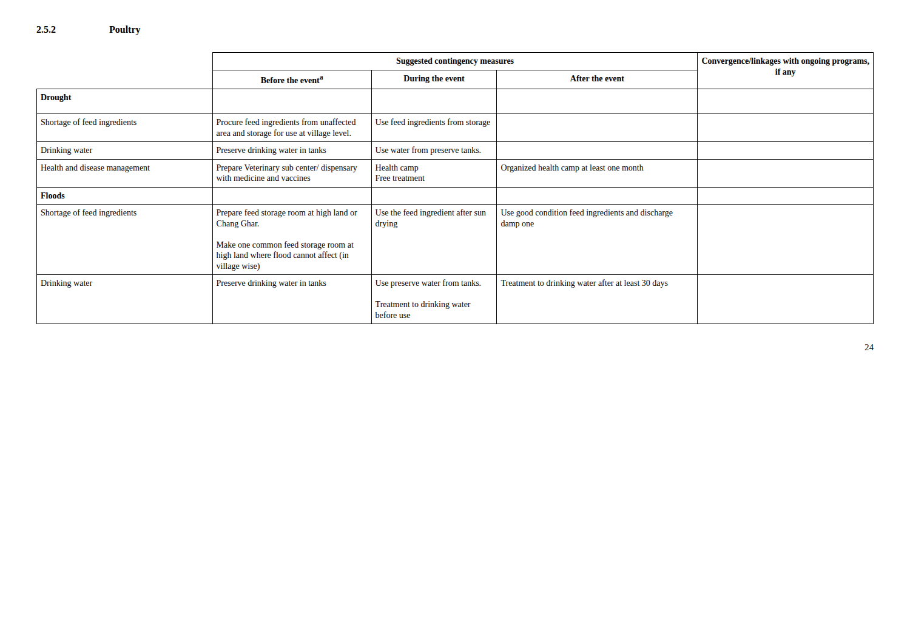2.5.2 Poultry
| | Suggested contingency measures | Convergence/linkages with ongoing programs, if any |
| --- | --- | --- |
| Before the event a | During the event | After the event |
| Drought | | | | |
| Shortage of feed ingredients | Procure feed ingredients from unaffected area and storage for use at village level. | Use feed ingredients from storage | | |
| Drinking water | Preserve drinking water in tanks | Use water from preserve tanks. | | |
| Health and disease management | Prepare Veterinary sub center/ dispensary with medicine and vaccines | Health camp Free treatment | Organized health camp at least one month | |
| Floods | | | | |
| Shortage of feed ingredients | Prepare feed storage room at high land or Chang Ghar. Make one common feed storage room at high land where flood cannot affect (in village wise) | Use the feed ingredient after sun drying | Use good condition feed ingredients and discharge damp one | |
| Drinking water | Preserve drinking water in tanks | Use preserve water from tanks. Treatment to drinking water before use | Treatment to drinking water after at least 30 days | |
24